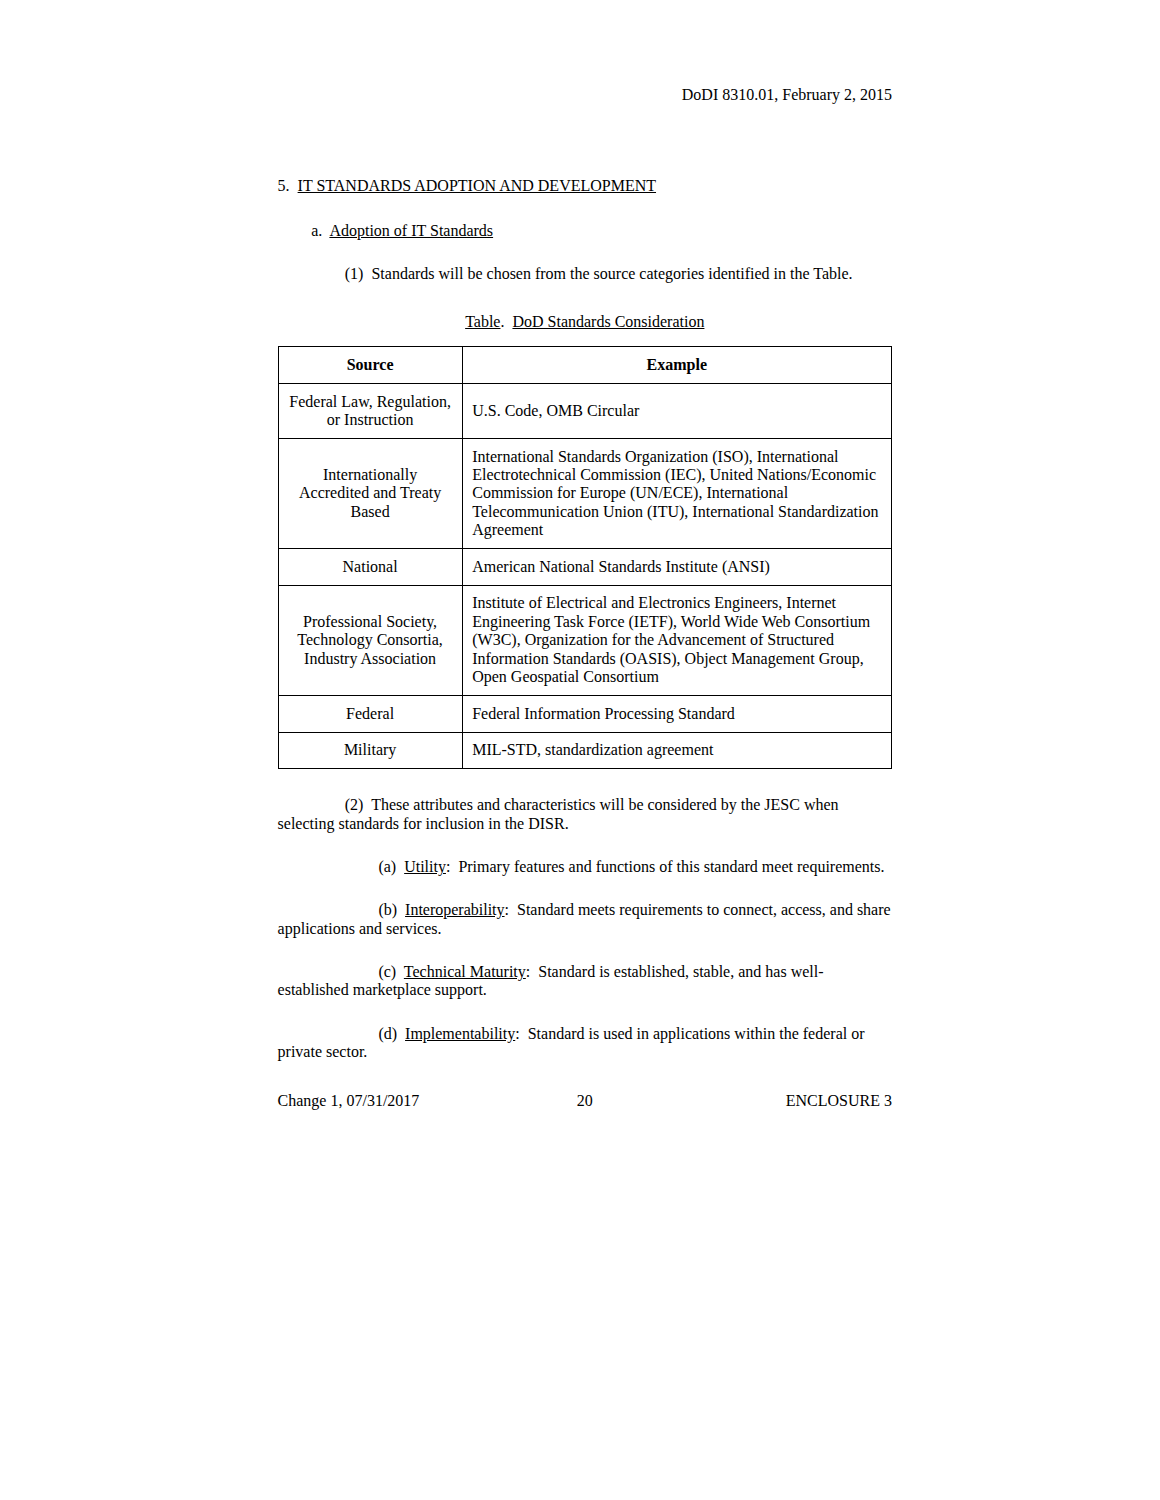DoDI 8310.01, February 2, 2015
5. IT STANDARDS ADOPTION AND DEVELOPMENT
a. Adoption of IT Standards
(1) Standards will be chosen from the source categories identified in the Table.
Table. DoD Standards Consideration
| Source | Example |
| --- | --- |
| Federal Law, Regulation, or Instruction | U.S. Code, OMB Circular |
| Internationally Accredited and Treaty Based | International Standards Organization (ISO), International Electrotechnical Commission (IEC), United Nations/Economic Commission for Europe (UN/ECE), International Telecommunication Union (ITU), International Standardization Agreement |
| National | American National Standards Institute (ANSI) |
| Professional Society, Technology Consortia, Industry Association | Institute of Electrical and Electronics Engineers, Internet Engineering Task Force (IETF), World Wide Web Consortium (W3C), Organization for the Advancement of Structured Information Standards (OASIS), Object Management Group, Open Geospatial Consortium |
| Federal | Federal Information Processing Standard |
| Military | MIL-STD, standardization agreement |
(2) These attributes and characteristics will be considered by the JESC when selecting standards for inclusion in the DISR.
(a) Utility: Primary features and functions of this standard meet requirements.
(b) Interoperability: Standard meets requirements to connect, access, and share applications and services.
(c) Technical Maturity: Standard is established, stable, and has well-established marketplace support.
(d) Implementability: Standard is used in applications within the federal or private sector.
Change 1, 07/31/2017
20
ENCLOSURE 3